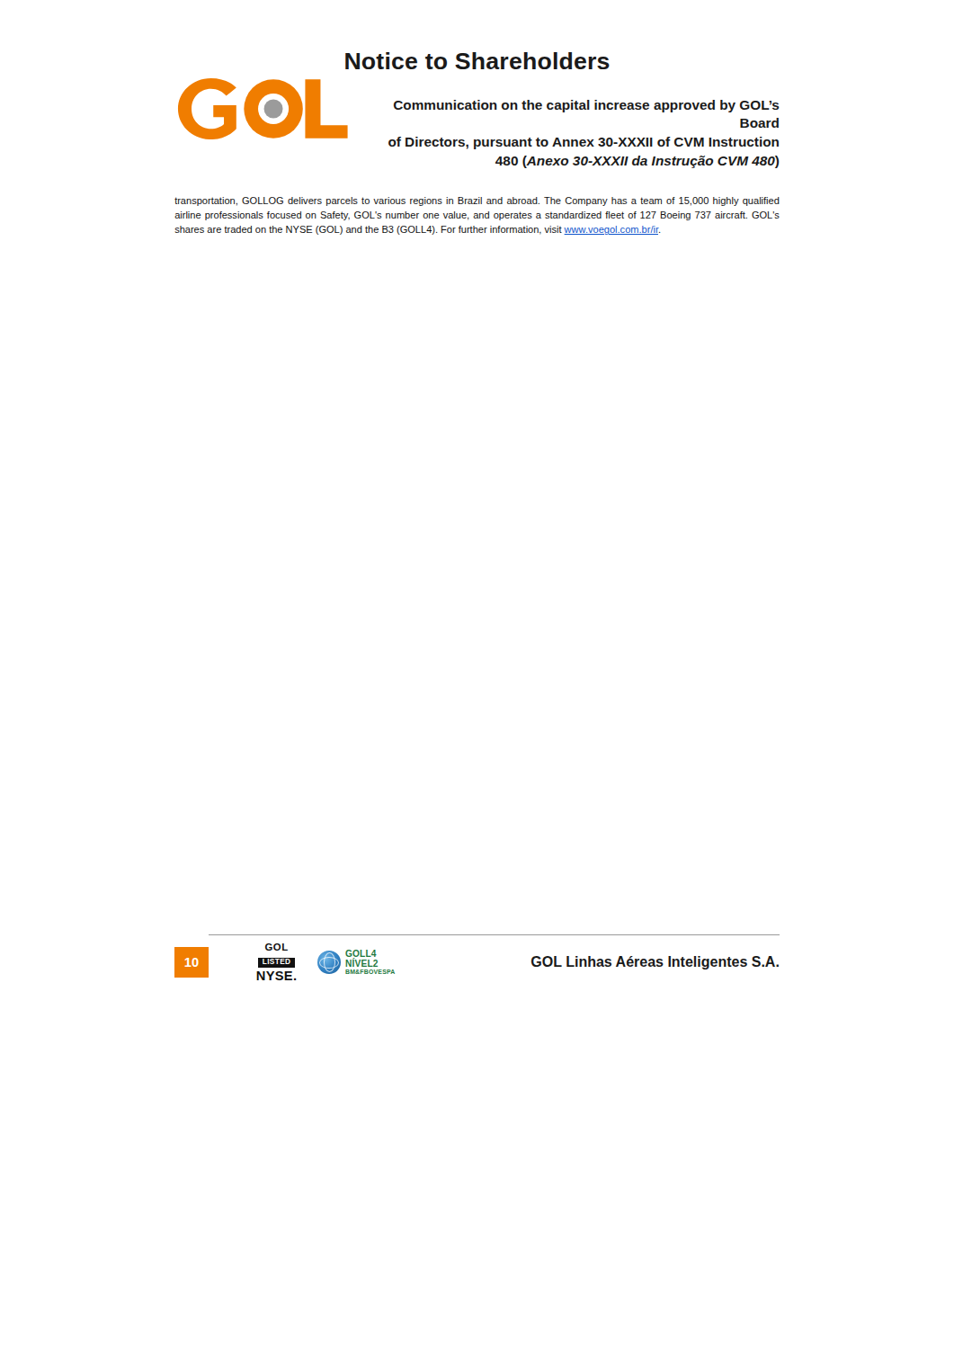Notice to Shareholders
Communication on the capital increase approved by GOL’s Board
of Directors, pursuant to Annex 30-XXXII of CVM Instruction
480 (Anexo 30-XXXII da Instrução CVM 480)
transportation, GOLLOG delivers parcels to various regions in Brazil and abroad. The Company has a team of 15,000 highly qualified airline professionals focused on Safety, GOL's number one value, and operates a standardized fleet of 127 Boeing 737 aircraft. GOL's shares are traded on the NYSE (GOL) and the B3 (GOLL4). For further information, visit www.voegol.com.br/ir.
10
GOL
LISTED
NYSE.
GOLL4
NÍVEL2
BM&FBOVESPA
GOL Linhas Aéreas Inteligentes S.A.